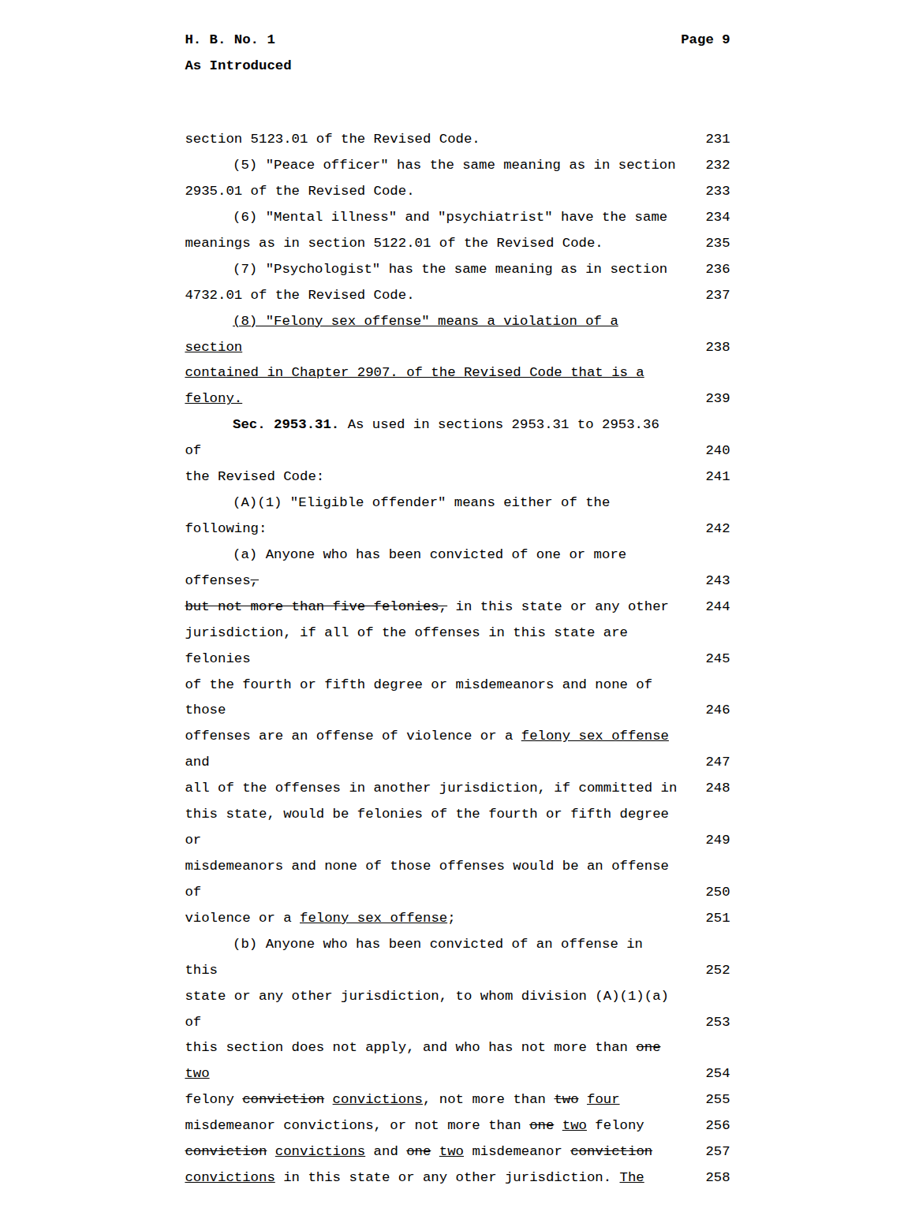H. B. No. 1 As Introduced
Page 9
section 5123.01 of the Revised Code.231
(5) "Peace officer" has the same meaning as in section232
2935.01 of the Revised Code.233
(6) "Mental illness" and "psychiatrist" have the same234
meanings as in section 5122.01 of the Revised Code.235
(7) "Psychologist" has the same meaning as in section236
4732.01 of the Revised Code.237
(8) "Felony sex offense" means a violation of a section 238
contained in Chapter 2907. of the Revised Code that is a felony. 239
Sec. 2953.31. As used in sections 2953.31 to 2953.36 of240
the Revised Code:241
(A)(1) "Eligible offender" means either of the following:242
(a) Anyone who has been convicted of one or more offenses, 243
but not more than five felonies, in this state or any other244
jurisdiction, if all of the offenses in this state are felonies245
of the fourth or fifth degree or misdemeanors and none of those246
offenses are an offense of violence or a felony sex offense and247
all of the offenses in another jurisdiction, if committed in248
this state, would be felonies of the fourth or fifth degree or249
misdemeanors and none of those offenses would be an offense of250
violence or a felony sex offense;251
(b) Anyone who has been convicted of an offense in this252
state or any other jurisdiction, to whom division (A)(1)(a) of253
this section does not apply, and who has not more than one two 254
felony conviction convictions, not more than two four 255
misdemeanor convictions, or not more than one two felony256
conviction convictions and one two misdemeanor conviction 257
convictions in this state or any other jurisdiction. The 258